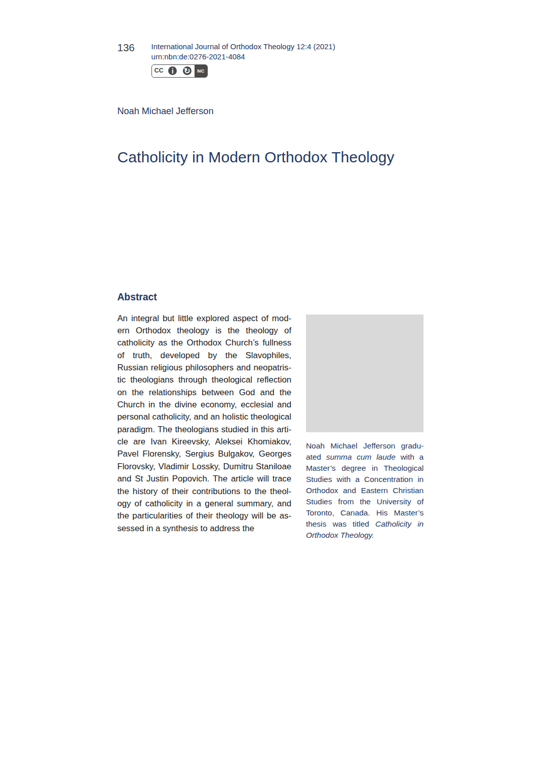136
International Journal of Orthodox Theology 12:4 (2021)
urn:nbn:de:0276-2021-4084
CC i ↻ NC
Noah Michael Jefferson
Catholicity in Modern Orthodox Theology
Abstract
Noah Michael Jefferson graduated summa cum laude with a Master’s degree in Theological Studies with a Concentration in Orthodox and Eastern Christian Studies from the University of Toronto, Canada. His Master’s thesis was titled Catholicity in Orthodox Theology.
An integral but little explored aspect of modern Orthodox theology is the theology of catholicity as the Orthodox Church’s fullness of truth, developed by the Slavophiles, Russian religious philosophers and neopatristic theologians through theological reflection on the relationships between God and the Church in the divine economy, ecclesial and personal catholicity, and an holistic theological paradigm. The theologians studied in this article are Ivan Kireevsky, Aleksei Khomiakov, Pavel Florensky, Sergius Bulgakov, Georges Florovsky, Vladimir Lossky, Dumitru Staniloae and St Justin Popovich. The article will trace the history of their contributions to the theology of catholicity in a general summary, and the particularities of their theology will be assessed in a synthesis to address the